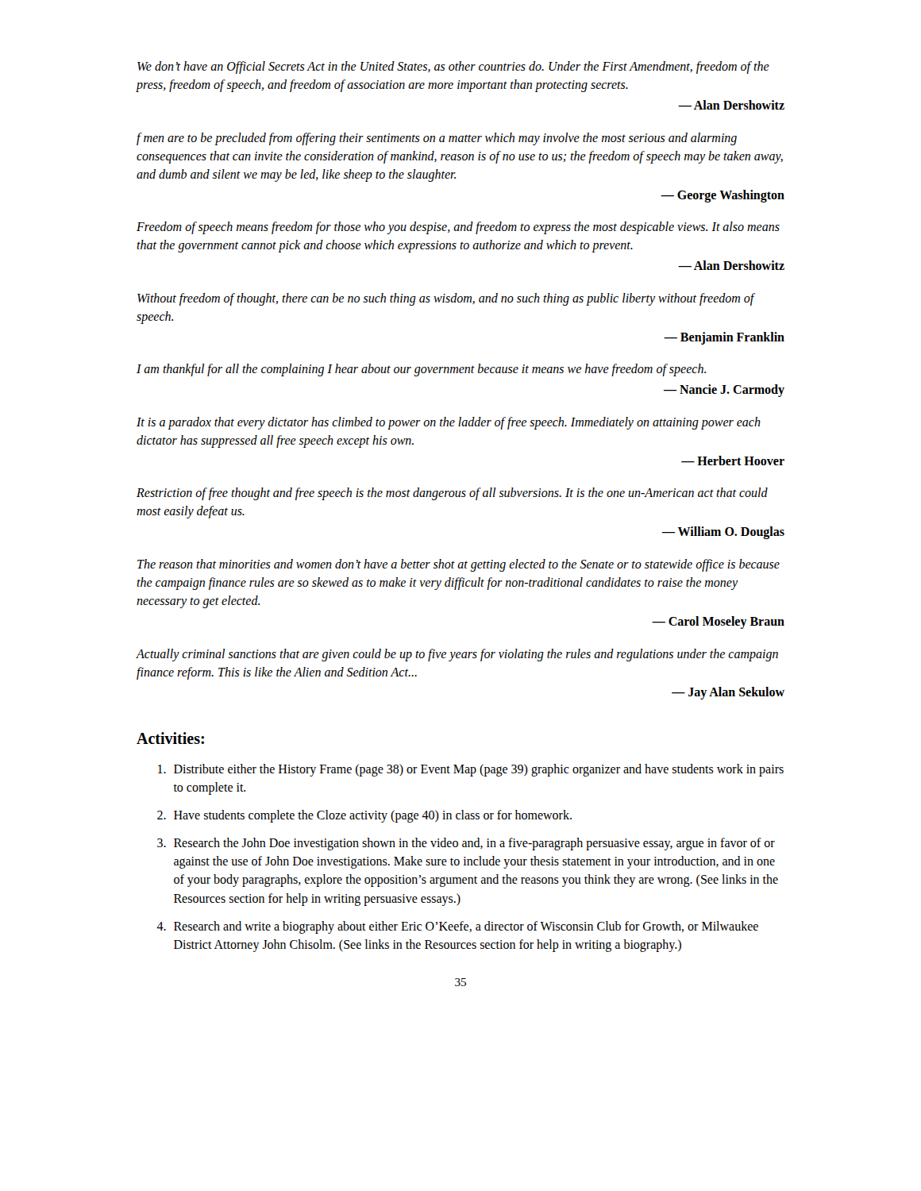We don’t have an Official Secrets Act in the United States, as other countries do. Under the First Amendment, freedom of the press, freedom of speech, and freedom of association are more important than protecting secrets.
— Alan Dershowitz
f men are to be precluded from offering their sentiments on a matter which may involve the most serious and alarming consequences that can invite the consideration of mankind, reason is of no use to us; the freedom of speech may be taken away, and dumb and silent we may be led, like sheep to the slaughter.
— George Washington
Freedom of speech means freedom for those who you despise, and freedom to express the most despicable views. It also means that the government cannot pick and choose which expressions to authorize and which to prevent.
— Alan Dershowitz
Without freedom of thought, there can be no such thing as wisdom, and no such thing as public liberty without freedom of speech.
— Benjamin Franklin
I am thankful for all the complaining I hear about our government because it means we have freedom of speech.
— Nancie J. Carmody
It is a paradox that every dictator has climbed to power on the ladder of free speech. Immediately on attaining power each dictator has suppressed all free speech except his own.
— Herbert Hoover
Restriction of free thought and free speech is the most dangerous of all subversions. It is the one un-American act that could most easily defeat us.
— William O. Douglas
The reason that minorities and women don’t have a better shot at getting elected to the Senate or to statewide office is because the campaign finance rules are so skewed as to make it very difficult for non-traditional candidates to raise the money necessary to get elected.
— Carol Moseley Braun
Actually criminal sanctions that are given could be up to five years for violating the rules and regulations under the campaign finance reform. This is like the Alien and Sedition Act...
— Jay Alan Sekulow
Activities:
Distribute either the History Frame (page 38) or Event Map (page 39) graphic organizer and have students work in pairs to complete it.
Have students complete the Cloze activity (page 40) in class or for homework.
Research the John Doe investigation shown in the video and, in a five-paragraph persuasive essay, argue in favor of or against the use of John Doe investigations. Make sure to include your thesis statement in your introduction, and in one of your body paragraphs, explore the opposition’s argument and the reasons you think they are wrong. (See links in the Resources section for help in writing persuasive essays.)
Research and write a biography about either Eric O’Keefe, a director of Wisconsin Club for Growth, or Milwaukee District Attorney John Chisolm. (See links in the Resources section for help in writing a biography.)
35